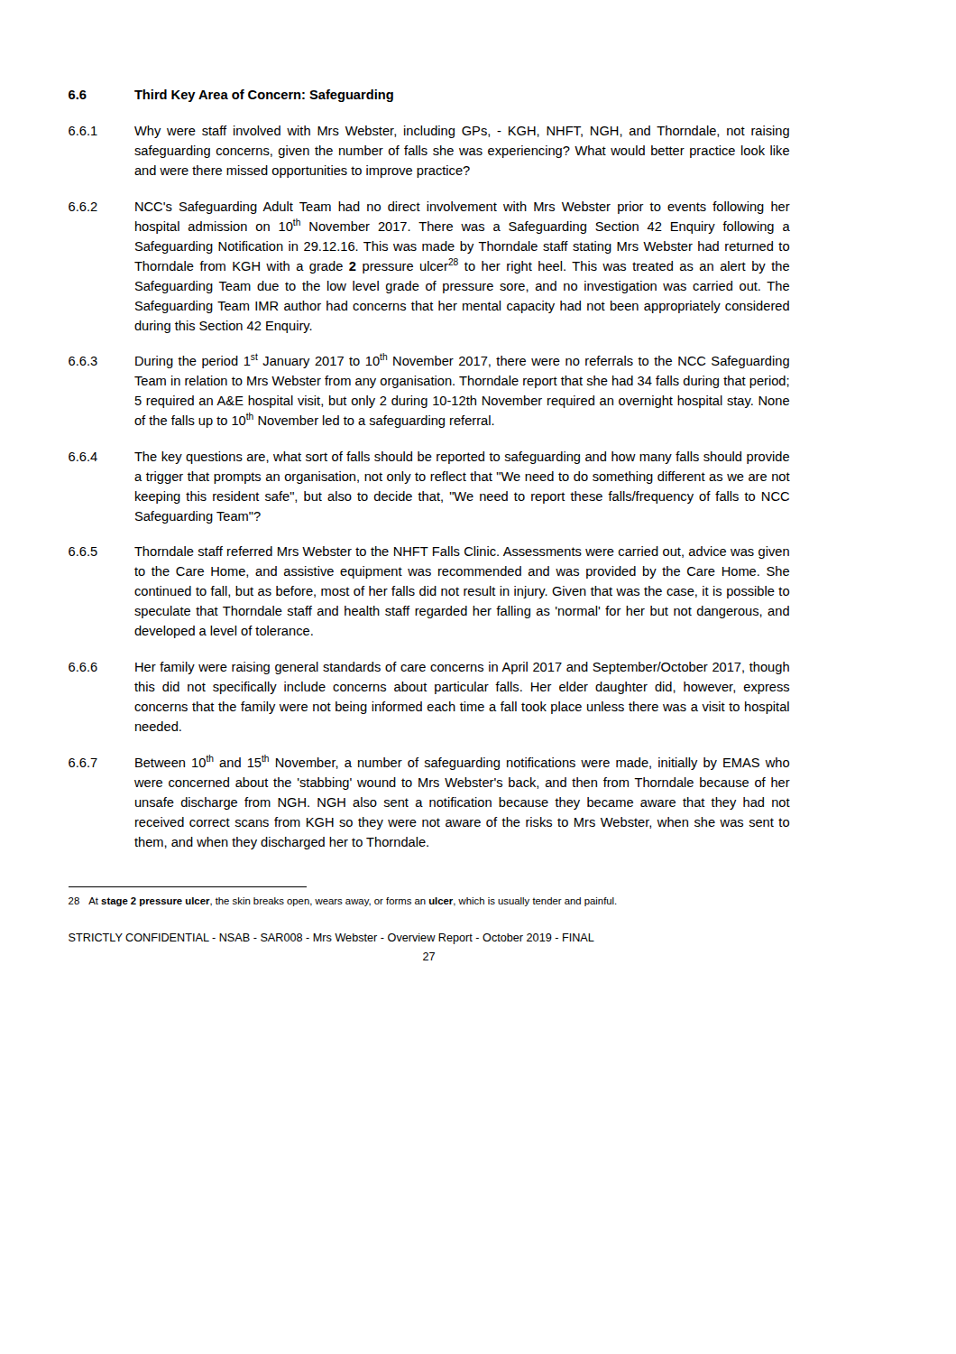6.6 Third Key Area of Concern: Safeguarding
6.6.1 Why were staff involved with Mrs Webster, including GPs, - KGH, NHFT, NGH, and Thorndale, not raising safeguarding concerns, given the number of falls she was experiencing? What would better practice look like and were there missed opportunities to improve practice?
6.6.2 NCC's Safeguarding Adult Team had no direct involvement with Mrs Webster prior to events following her hospital admission on 10th November 2017. There was a Safeguarding Section 42 Enquiry following a Safeguarding Notification in 29.12.16. This was made by Thorndale staff stating Mrs Webster had returned to Thorndale from KGH with a grade 2 pressure ulcer28 to her right heel. This was treated as an alert by the Safeguarding Team due to the low level grade of pressure sore, and no investigation was carried out. The Safeguarding Team IMR author had concerns that her mental capacity had not been appropriately considered during this Section 42 Enquiry.
6.6.3 During the period 1st January 2017 to 10th November 2017, there were no referrals to the NCC Safeguarding Team in relation to Mrs Webster from any organisation. Thorndale report that she had 34 falls during that period; 5 required an A&E hospital visit, but only 2 during 10-12th November required an overnight hospital stay. None of the falls up to 10th November led to a safeguarding referral.
6.6.4 The key questions are, what sort of falls should be reported to safeguarding and how many falls should provide a trigger that prompts an organisation, not only to reflect that "We need to do something different as we are not keeping this resident safe", but also to decide that, "We need to report these falls/frequency of falls to NCC Safeguarding Team"?
6.6.5 Thorndale staff referred Mrs Webster to the NHFT Falls Clinic. Assessments were carried out, advice was given to the Care Home, and assistive equipment was recommended and was provided by the Care Home. She continued to fall, but as before, most of her falls did not result in injury. Given that was the case, it is possible to speculate that Thorndale staff and health staff regarded her falling as 'normal' for her but not dangerous, and developed a level of tolerance.
6.6.6 Her family were raising general standards of care concerns in April 2017 and September/October 2017, though this did not specifically include concerns about particular falls. Her elder daughter did, however, express concerns that the family were not being informed each time a fall took place unless there was a visit to hospital needed.
6.6.7 Between 10th and 15th November, a number of safeguarding notifications were made, initially by EMAS who were concerned about the 'stabbing' wound to Mrs Webster's back, and then from Thorndale because of her unsafe discharge from NGH. NGH also sent a notification because they became aware that they had not received correct scans from KGH so they were not aware of the risks to Mrs Webster, when she was sent to them, and when they discharged her to Thorndale.
28 At stage 2 pressure ulcer, the skin breaks open, wears away, or forms an ulcer, which is usually tender and painful.
STRICTLY CONFIDENTIAL - NSAB - SAR008 - Mrs Webster - Overview Report - October 2019 - FINAL
27